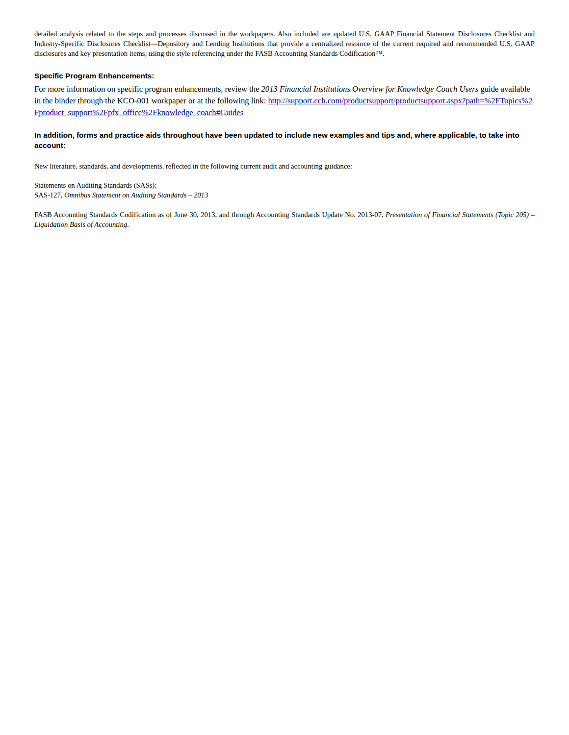detailed analysis related to the steps and processes discussed in the workpapers. Also included are updated U.S. GAAP Financial Statement Disclosures Checklist and Industry-Specific Disclosures Checklist—Depository and Lending Institutions that provide a centralized resource of the current required and recommended U.S. GAAP disclosures and key presentation items, using the style referencing under the FASB Accounting Standards Codification™.
Specific Program Enhancements:
For more information on specific program enhancements, review the 2013 Financial Institutions Overview for Knowledge Coach Users guide available in the binder through the KCO-001 workpaper or at the following link: http://support.cch.com/productsupport/productsupport.aspx?path=%2FTopics%2Fproduct_support%2Fpfx_office%2Fknowledge_coach#Guides
In addition, forms and practice aids throughout have been updated to include new examples and tips and, where applicable, to take into account:
New literature, standards, and developments, reflected in the following current audit and accounting guidance:
Statements on Auditing Standards (SASs):
SAS-127, Omnibus Statement on Auditing Standards – 2013
FASB Accounting Standards Codification as of June 30, 2013, and through Accounting Standards Update No. 2013-07, Presentation of Financial Statements (Topic 205) – Liquidation Basis of Accounting.